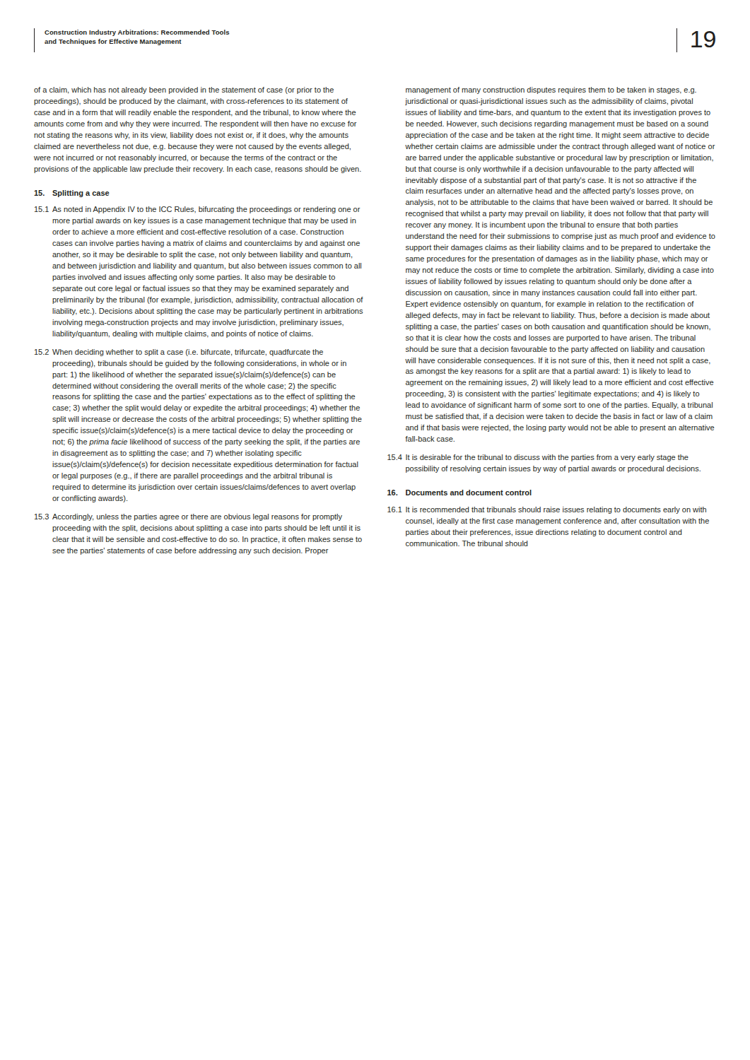Construction Industry Arbitrations: Recommended Tools
and Techniques for Effective Management
19
of a claim, which has not already been provided in the statement of case (or prior to the proceedings), should be produced by the claimant, with cross-references to its statement of case and in a form that will readily enable the respondent, and the tribunal, to know where the amounts come from and why they were incurred. The respondent will then have no excuse for not stating the reasons why, in its view, liability does not exist or, if it does, why the amounts claimed are nevertheless not due, e.g. because they were not caused by the events alleged, were not incurred or not reasonably incurred, or because the terms of the contract or the provisions of the applicable law preclude their recovery. In each case, reasons should be given.
15. Splitting a case
15.1 As noted in Appendix IV to the ICC Rules, bifurcating the proceedings or rendering one or more partial awards on key issues is a case management technique that may be used in order to achieve a more efficient and cost-effective resolution of a case. Construction cases can involve parties having a matrix of claims and counterclaims by and against one another, so it may be desirable to split the case, not only between liability and quantum, and between jurisdiction and liability and quantum, but also between issues common to all parties involved and issues affecting only some parties. It also may be desirable to separate out core legal or factual issues so that they may be examined separately and preliminarily by the tribunal (for example, jurisdiction, admissibility, contractual allocation of liability, etc.). Decisions about splitting the case may be particularly pertinent in arbitrations involving mega-construction projects and may involve jurisdiction, preliminary issues, liability/quantum, dealing with multiple claims, and points of notice of claims.
15.2 When deciding whether to split a case (i.e. bifurcate, trifurcate, quadfurcate the proceeding), tribunals should be guided by the following considerations, in whole or in part: 1) the likelihood of whether the separated issue(s)/claim(s)/defence(s) can be determined without considering the overall merits of the whole case; 2) the specific reasons for splitting the case and the parties' expectations as to the effect of splitting the case; 3) whether the split would delay or expedite the arbitral proceedings; 4) whether the split will increase or decrease the costs of the arbitral proceedings; 5) whether splitting the specific issue(s)/claim(s)/defence(s) is a mere tactical device to delay the proceeding or not; 6) the prima facie likelihood of success of the party seeking the split, if the parties are in disagreement as to splitting the case; and 7) whether isolating specific issue(s)/claim(s)/defence(s) for decision necessitate expeditious determination for factual or legal purposes (e.g., if there are parallel proceedings and the arbitral tribunal is required to determine its jurisdiction over certain issues/claims/defences to avert overlap or conflicting awards).
15.3 Accordingly, unless the parties agree or there are obvious legal reasons for promptly proceeding with the split, decisions about splitting a case into parts should be left until it is clear that it will be sensible and cost-effective to do so. In practice, it often makes sense to see the parties' statements of case before addressing any such decision. Proper management of many construction disputes requires them to be taken in stages, e.g. jurisdictional or quasi-jurisdictional issues such as the admissibility of claims, pivotal issues of liability and time-bars, and quantum to the extent that its investigation proves to be needed. However, such decisions regarding management must be based on a sound appreciation of the case and be taken at the right time. It might seem attractive to decide whether certain claims are admissible under the contract through alleged want of notice or are barred under the applicable substantive or procedural law by prescription or limitation, but that course is only worthwhile if a decision unfavourable to the party affected will inevitably dispose of a substantial part of that party's case. It is not so attractive if the claim resurfaces under an alternative head and the affected party's losses prove, on analysis, not to be attributable to the claims that have been waived or barred. It should be recognised that whilst a party may prevail on liability, it does not follow that that party will recover any money. It is incumbent upon the tribunal to ensure that both parties understand the need for their submissions to comprise just as much proof and evidence to support their damages claims as their liability claims and to be prepared to undertake the same procedures for the presentation of damages as in the liability phase, which may or may not reduce the costs or time to complete the arbitration. Similarly, dividing a case into issues of liability followed by issues relating to quantum should only be done after a discussion on causation, since in many instances causation could fall into either part. Expert evidence ostensibly on quantum, for example in relation to the rectification of alleged defects, may in fact be relevant to liability. Thus, before a decision is made about splitting a case, the parties' cases on both causation and quantification should be known, so that it is clear how the costs and losses are purported to have arisen. The tribunal should be sure that a decision favourable to the party affected on liability and causation will have considerable consequences. If it is not sure of this, then it need not split a case, as amongst the key reasons for a split are that a partial award: 1) is likely to lead to agreement on the remaining issues, 2) will likely lead to a more efficient and cost effective proceeding, 3) is consistent with the parties' legitimate expectations; and 4) is likely to lead to avoidance of significant harm of some sort to one of the parties. Equally, a tribunal must be satisfied that, if a decision were taken to decide the basis in fact or law of a claim and if that basis were rejected, the losing party would not be able to present an alternative fall-back case.
15.4 It is desirable for the tribunal to discuss with the parties from a very early stage the possibility of resolving certain issues by way of partial awards or procedural decisions.
16. Documents and document control
16.1 It is recommended that tribunals should raise issues relating to documents early on with counsel, ideally at the first case management conference and, after consultation with the parties about their preferences, issue directions relating to document control and communication. The tribunal should